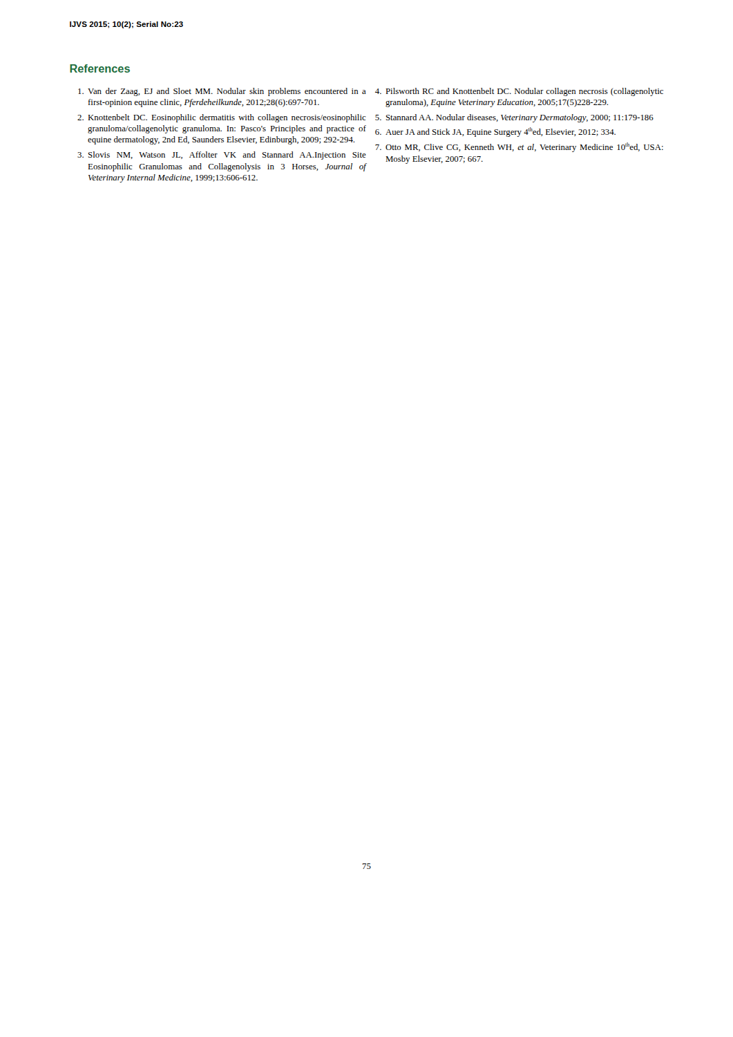IJVS 2015; 10(2); Serial No:23
References
Van der Zaag, EJ and Sloet MM. Nodular skin problems encountered in a first-opinion equine clinic, Pferdeheilkunde, 2012;28(6):697-701.
Knottenbelt DC. Eosinophilic dermatitis with collagen necrosis/eosinophilic granuloma/collagenolytic granuloma. In: Pasco's Principles and practice of equine dermatology, 2nd Ed, Saunders Elsevier, Edinburgh, 2009; 292-294.
Slovis NM, Watson JL, Affolter VK and Stannard AA.Injection Site Eosinophilic Granulomas and Collagenolysis in 3 Horses, Journal of Veterinary Internal Medicine, 1999;13:606-612.
Pilsworth RC and Knottenbelt DC. Nodular collagen necrosis (collagenolytic granuloma), Equine Veterinary Education, 2005;17(5)228-229.
Stannard AA. Nodular diseases, Veterinary Dermatology, 2000; 11:179-186
Auer JA and Stick JA, Equine Surgery 4thed, Elsevier, 2012; 334.
Otto MR, Clive CG, Kenneth WH, et al, Veterinary Medicine 10thed, USA: Mosby Elsevier, 2007; 667.
75